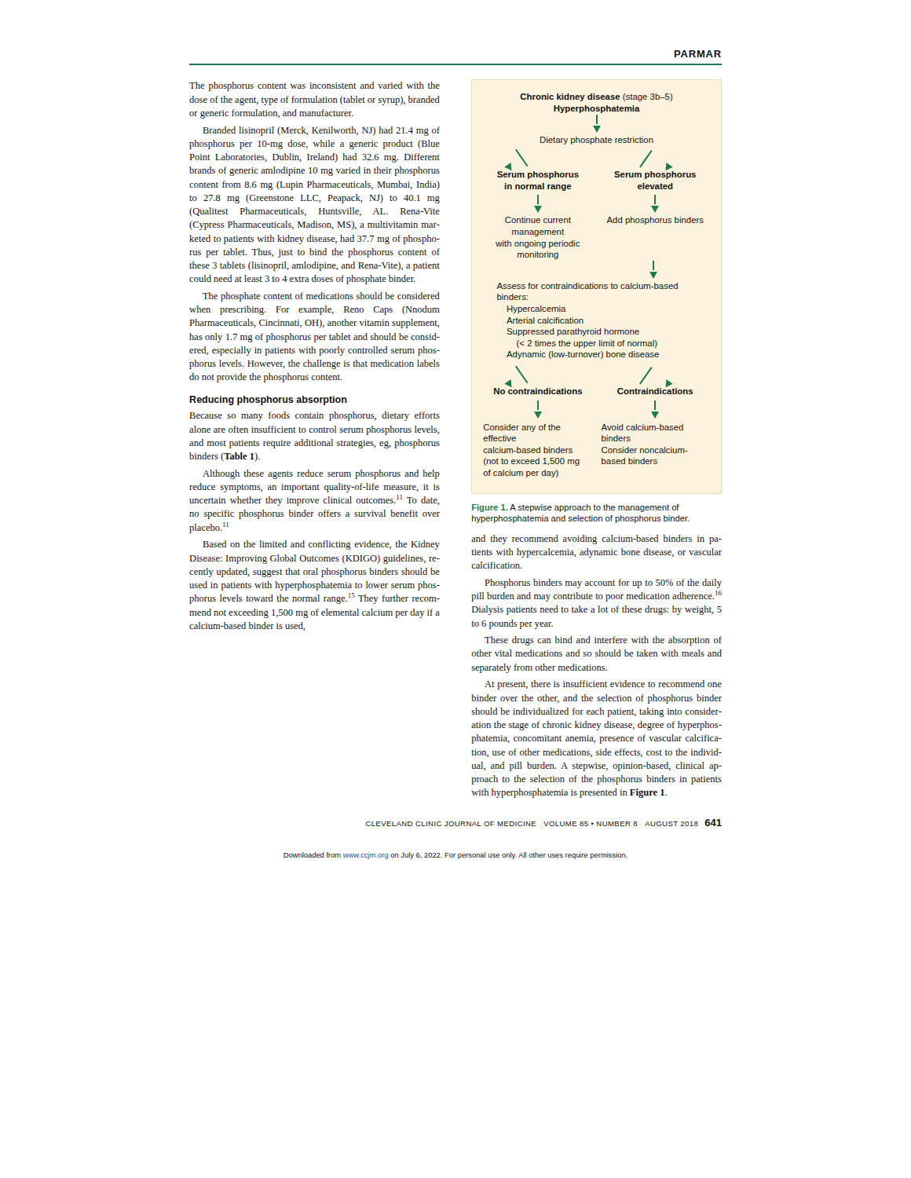PARMAR
The phosphorus content was inconsistent and varied with the dose of the agent, type of formulation (tablet or syrup), branded or generic formulation, and manufacturer.
Branded lisinopril (Merck, Kenilworth, NJ) had 21.4 mg of phosphorus per 10-mg dose, while a generic product (Blue Point Laboratories, Dublin, Ireland) had 32.6 mg. Different brands of generic amlodipine 10 mg varied in their phosphorus content from 8.6 mg (Lupin Pharmaceuticals, Mumbai, India) to 27.8 mg (Greenstone LLC, Peapack, NJ) to 40.1 mg (Qualitest Pharmaceuticals, Huntsville, AL. Rena-Vite (Cypress Pharmaceuticals, Madison, MS), a multivitamin marketed to patients with kidney disease, had 37.7 mg of phosphorus per tablet. Thus, just to bind the phosphorus content of these 3 tablets (lisinopril, amlodipine, and Rena-Vite), a patient could need at least 3 to 4 extra doses of phosphate binder.
The phosphate content of medications should be considered when prescribing. For example, Reno Caps (Nnodum Pharmaceuticals, Cincinnati, OH), another vitamin supplement, has only 1.7 mg of phosphorus per tablet and should be considered, especially in patients with poorly controlled serum phosphorus levels. However, the challenge is that medication labels do not provide the phosphorus content.
Reducing phosphorus absorption
Because so many foods contain phosphorus, dietary efforts alone are often insufficient to control serum phosphorus levels, and most patients require additional strategies, eg, phosphorus binders (Table 1).
Although these agents reduce serum phosphorus and help reduce symptoms, an important quality-of-life measure, it is uncertain whether they improve clinical outcomes.11 To date, no specific phosphorus binder offers a survival benefit over placebo.11
Based on the limited and conflicting evidence, the Kidney Disease: Improving Global Outcomes (KDIGO) guidelines, recently updated, suggest that oral phosphorus binders should be used in patients with hyperphosphatemia to lower serum phosphorus levels toward the normal range.15 They further recommend not exceeding 1,500 mg of elemental calcium per day if a calcium-based binder is used,
Chronic kidney disease (stage 3b–5)
Hyperphosphatemia
Dietary phosphate restriction
Serum phosphorus
in normal range
Serum phosphorus elevated
Continue current management
with ongoing periodic monitoring
Add phosphorus binders
Assess for contraindications to calcium-based binders:
Hypercalcemia
Arterial calcification
Suppressed parathyroid hormone
(< 2 times the upper limit of normal)
Adynamic (low-turnover) bone disease
No contraindications
Contraindications
Consider any of the effective
calcium-based binders
(not to exceed 1,500 mg
of calcium per day)
Avoid calcium-based binders
Consider noncalcium-based binders
Figure 1. A stepwise approach to the management of hyperphosphatemia and selection of phosphorus binder.
and they recommend avoiding calcium-based binders in patients with hypercalcemia, adynamic bone disease, or vascular calcification.
Phosphorus binders may account for up to 50% of the daily pill burden and may contribute to poor medication adherence.16 Dialysis patients need to take a lot of these drugs: by weight, 5 to 6 pounds per year.
These drugs can bind and interfere with the absorption of other vital medications and so should be taken with meals and separately from other medications.
At present, there is insufficient evidence to recommend one binder over the other, and the selection of phosphorus binder should be individualized for each patient, taking into consideration the stage of chronic kidney disease, degree of hyperphosphatemia, concomitant anemia, presence of vascular calcification, use of other medications, side effects, cost to the individual, and pill burden. A stepwise, opinion-based, clinical approach to the selection of the phosphorus binders in patients with hyperphosphatemia is presented in Figure 1.
CLEVELAND CLINIC JOURNAL OF MEDICINE VOLUME 85 • NUMBER 8 AUGUST 2018641
Downloaded from www.ccjm.org on July 6, 2022. For personal use only. All other uses require permission.